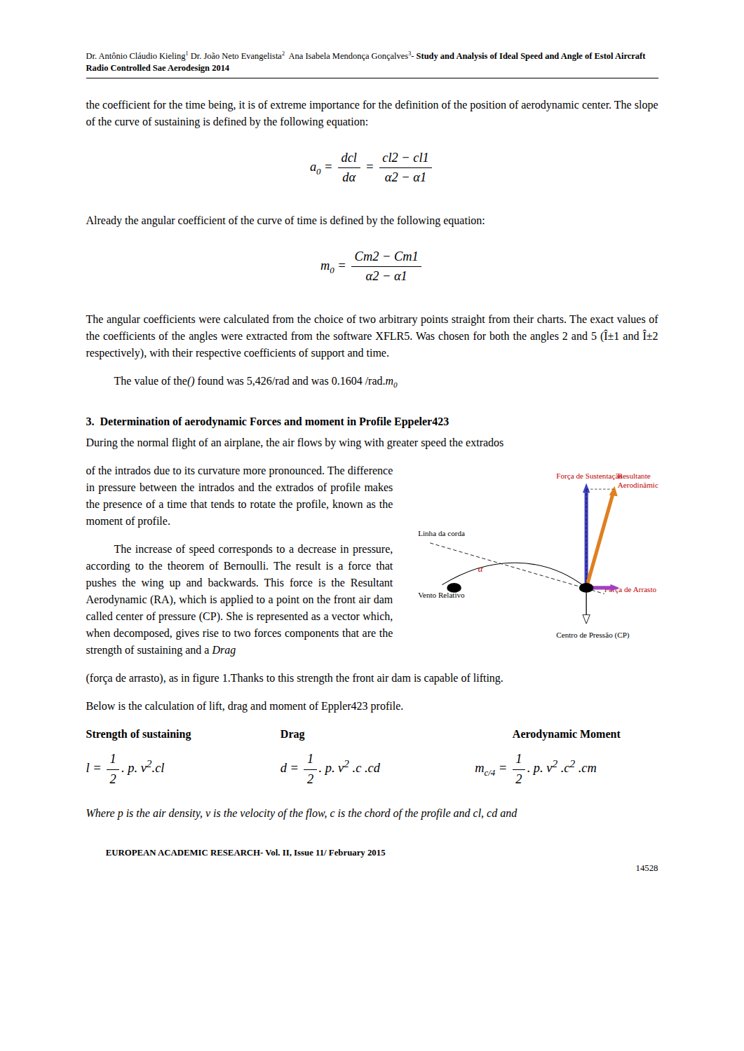Dr. Antônio Cláudio Kieling1 Dr. João Neto Evangelista2 Ana Isabela Mendonça Gonçalves3- Study and Analysis of Ideal Speed and Angle of Estol Aircraft Radio Controlled Sae Aerodesign 2014
the coefficient for the time being, it is of extreme importance for the definition of the position of aerodynamic center. The slope of the curve of sustaining is defined by the following equation:
a0 = dcl dα = cl2 − cl1 α2 − α1
Already the angular coefficient of the curve of time is defined by the following equation:
m0 = Cm2 − Cm1 α2 − α1
The angular coefficients were calculated from the choice of two arbitrary points straight from their charts. The exact values of the coefficients of the angles were extracted from the software XFLR5. Was chosen for both the angles 2 and 5 (Î±1 and Î±2 respectively), with their respective coefficients of support and time.
The value of the() found was 5,426/rad and was 0.1604 /rad.m0
3. Determination of aerodynamic Forces and moment in Profile Eppeler423
During the normal flight of an airplane, the air flows by wing with greater speed the extrados
of the intrados due to its curvature more pronounced. The difference in pressure between the intrados and the extrados of profile makes the presence of a time that tends to rotate the profile, known as the moment of profile.
The increase of speed corresponds to a decrease in pressure, according to the theorem of Bernoulli. The result is a force that pushes the wing up and backwards. This force is the Resultant Aerodynamic (RA), which is applied to a point on the front air dam called center of pressure (CP). She is represented as a vector which, when decomposed, gives rise to two forces components that are the strength of sustaining and a Drag
(força de arrasto), as in figure 1.Thanks to this strength the front air dam is capable of lifting.
Below is the calculation of lift, drag and moment of Eppler423 profile.
Strength of sustaining l = 12. p. v2.cl
Drag d = 12. p. v2 .c .cd
Aerodynamic Moment mc/4 = 12. p. v2 .c2 .cm
Where p is the air density, v is the velocity of the flow, c is the chord of the profile and cl, cd and
EUROPEAN ACADEMIC RESEARCH- Vol. II, Issue 11/ February 2015
14528